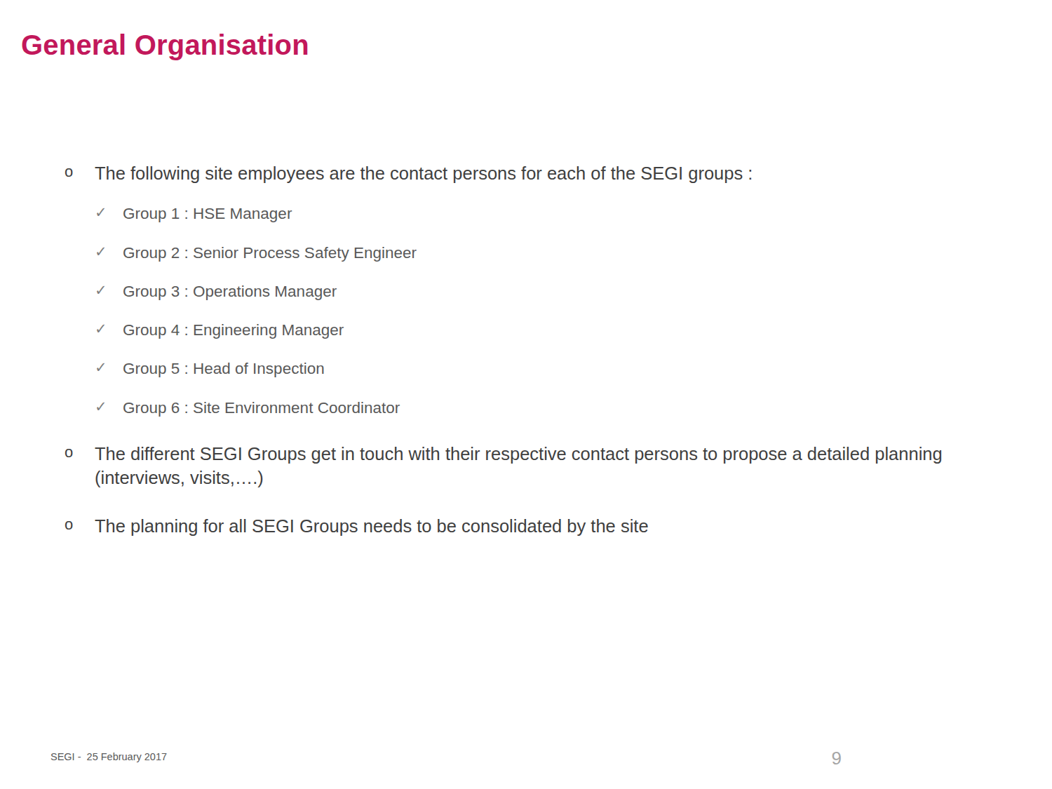General Organisation
o The following site employees are the contact persons for each of the SEGI groups :
✓Group 1 : HSE Manager
✓Group 2 : Senior Process Safety Engineer
✓Group 3 : Operations Manager
✓Group 4 : Engineering Manager
✓Group 5 : Head of Inspection
✓Group 6 : Site Environment Coordinator
o The different SEGI Groups get in touch with their respective contact persons to propose a detailed planning (interviews, visits,….)
o The planning for all SEGI Groups needs to be consolidated by the site
SEGI - 25 February 2017
9